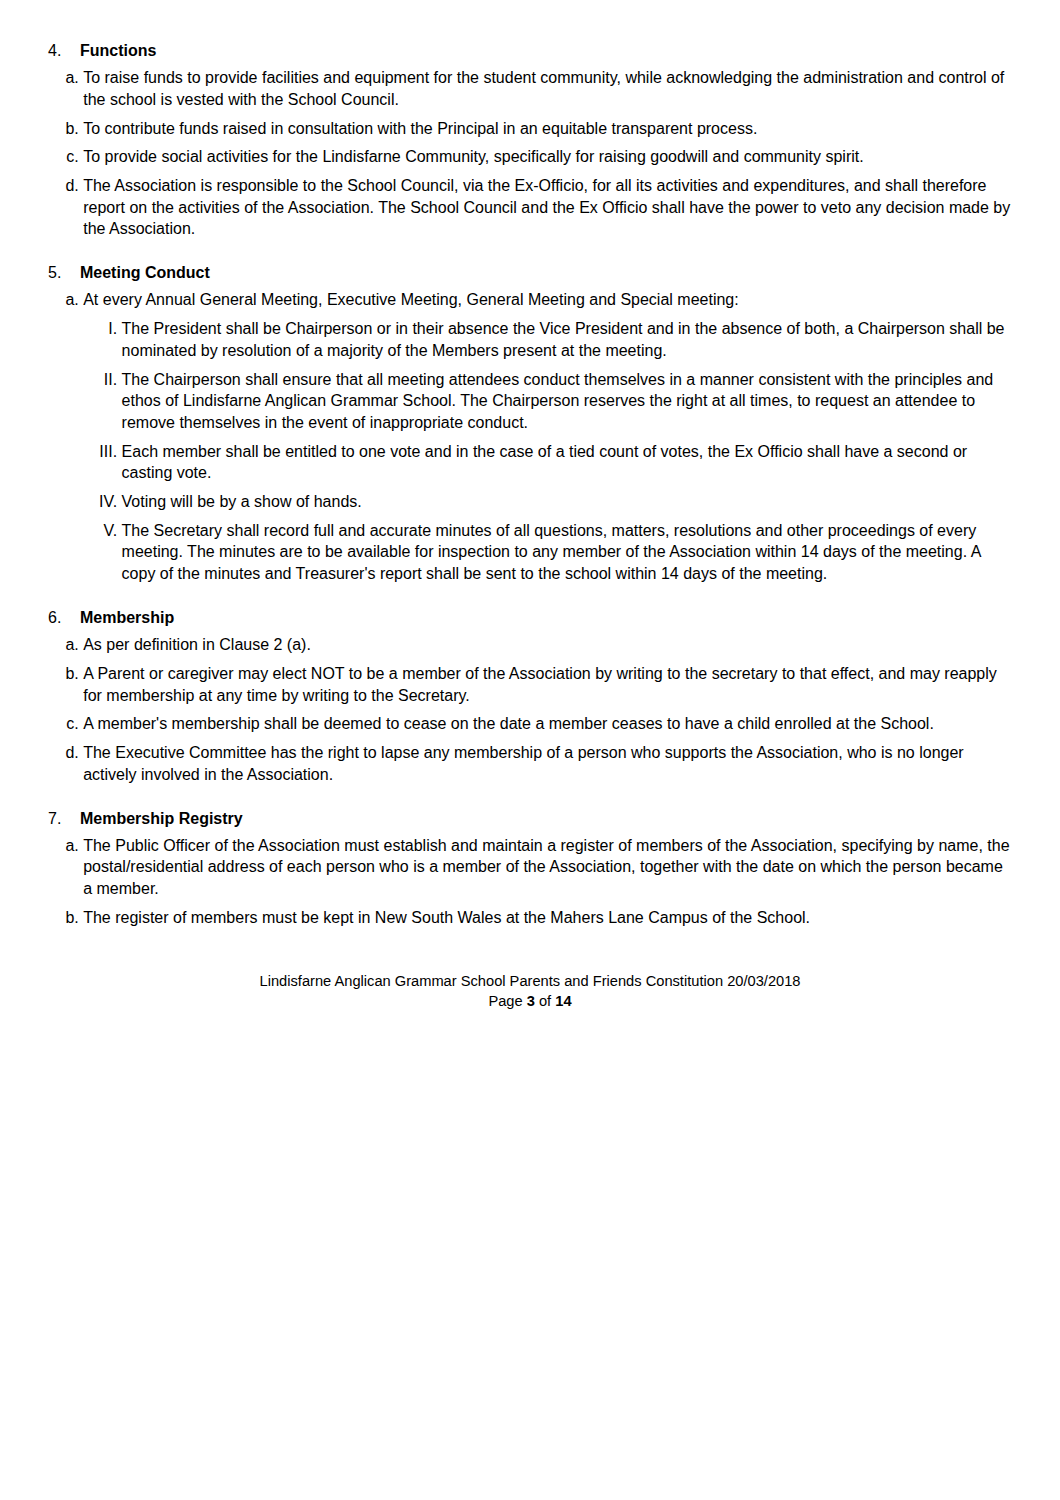4.
Functions
To raise funds to provide facilities and equipment for the student community, while acknowledging the administration and control of the school is vested with the School Council.
To contribute funds raised in consultation with the Principal in an equitable transparent process.
To provide social activities for the Lindisfarne Community, specifically for raising goodwill and community spirit.
The Association is responsible to the School Council, via the Ex-Officio, for all its activities and expenditures, and shall therefore report on the activities of the Association. The School Council and the Ex Officio shall have the power to veto any decision made by the Association.
5.
Meeting Conduct
At every Annual General Meeting, Executive Meeting, General Meeting and Special meeting:
The President shall be Chairperson or in their absence the Vice President and in the absence of both, a Chairperson shall be nominated by resolution of a majority of the Members present at the meeting.
The Chairperson shall ensure that all meeting attendees conduct themselves in a manner consistent with the principles and ethos of Lindisfarne Anglican Grammar School. The Chairperson reserves the right at all times, to request an attendee to remove themselves in the event of inappropriate conduct.
Each member shall be entitled to one vote and in the case of a tied count of votes, the Ex Officio shall have a second or casting vote.
Voting will be by a show of hands.
The Secretary shall record full and accurate minutes of all questions, matters, resolutions and other proceedings of every meeting. The minutes are to be available for inspection to any member of the Association within 14 days of the meeting. A copy of the minutes and Treasurer's report shall be sent to the school within 14 days of the meeting.
6.
Membership
As per definition in Clause 2 (a).
A Parent or caregiver may elect NOT to be a member of the Association by writing to the secretary to that effect, and may reapply for membership at any time by writing to the Secretary.
A member's membership shall be deemed to cease on the date a member ceases to have a child enrolled at the School.
The Executive Committee has the right to lapse any membership of a person who supports the Association, who is no longer actively involved in the Association.
7.
Membership Registry
The Public Officer of the Association must establish and maintain a register of members of the Association, specifying by name, the postal/residential address of each person who is a member of the Association, together with the date on which the person became a member.
The register of members must be kept in New South Wales at the Mahers Lane Campus of the School.
Lindisfarne Anglican Grammar School Parents and Friends Constitution 20/03/2018 Page 3 of 14